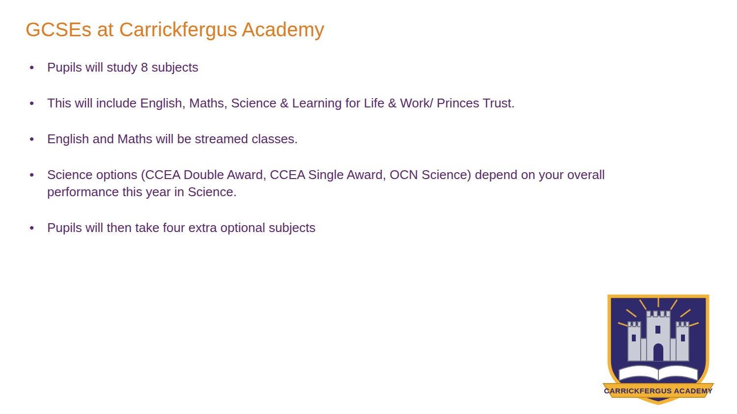GCSEs at Carrickfergus Academy
Pupils will study 8 subjects
This will include English, Maths, Science & Learning for Life & Work/ Princes Trust.
English and Maths will be streamed classes.
Science options (CCEA Double Award, CCEA Single Award, OCN Science) depend on your overall performance this year in Science.
Pupils will then take four extra optional subjects
CARRICKFERGUS ACADEMY